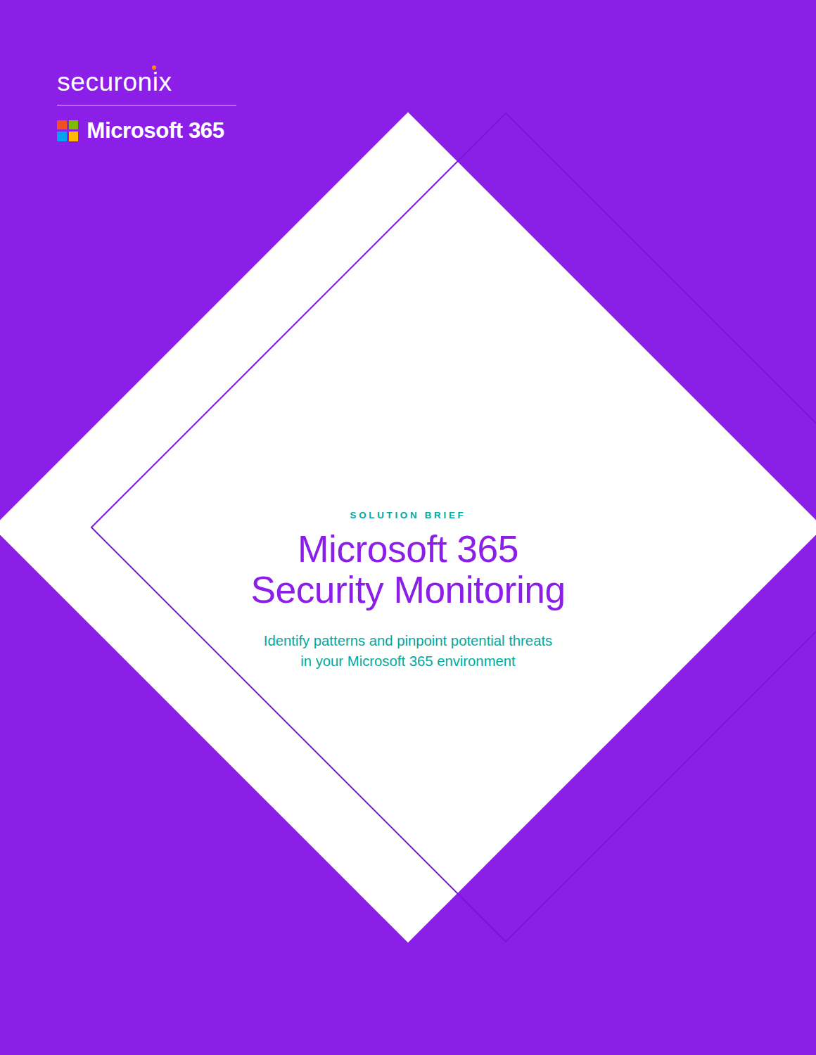securonix
Microsoft 365
Solution Brief
Microsoft 365
Security Monitoring
Identify patterns and pinpoint potential threats
in your Microsoft 365 environment